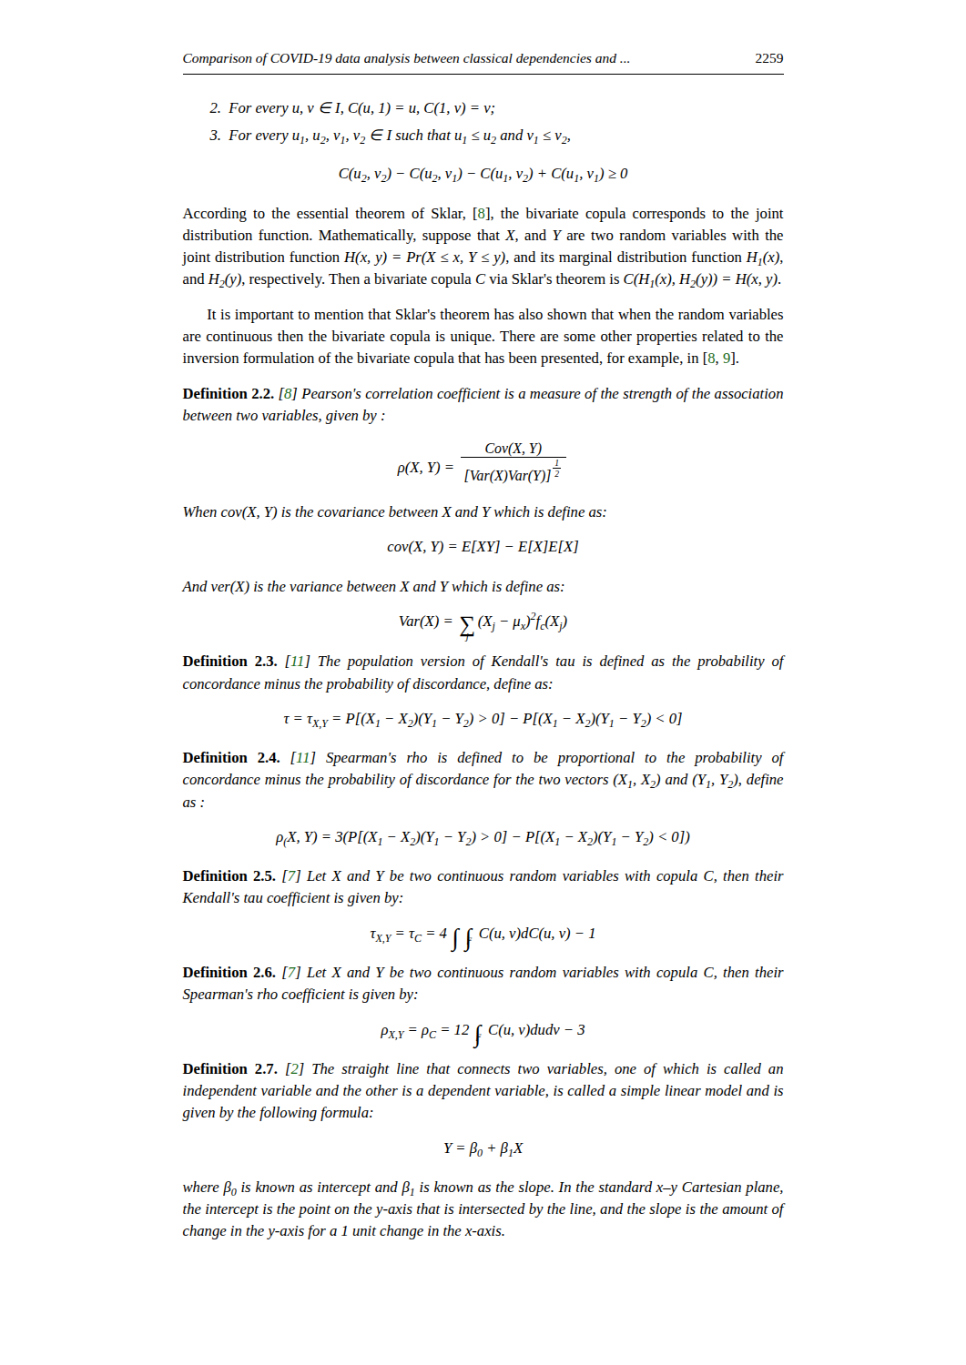Comparison of COVID-19 data analysis between classical dependencies and ... 2259
2. For every u, v ∈ I, C(u, 1) = u, C(1, v) = v;
3. For every u1, u2, v1, v2 ∈ I such that u1 ≤ u2 and v1 ≤ v2,
C(u2, v2) − C(u2, v1) − C(u1, v2) + C(u1, v1) ≥ 0
According to the essential theorem of Sklar, [8], the bivariate copula corresponds to the joint distribution function. Mathematically, suppose that X, and Y are two random variables with the joint distribution function H(x, y) = Pr(X ≤ x, Y ≤ y), and its marginal distribution function H1(x), and H2(y), respectively. Then a bivariate copula C via Sklar's theorem is C(H1(x), H2(y)) = H(x, y).
It is important to mention that Sklar's theorem has also shown that when the random variables are continuous then the bivariate copula is unique. There are some other properties related to the inversion formulation of the bivariate copula that has been presented, for example, in [8, 9].
Definition 2.2. [8] Pearson's correlation coefficient is a measure of the strength of the association between two variables, given by :
ρ(X, Y) = Cov(X, Y)[Var(X)Var(Y)]12
When cov(X, Y) is the covariance between X and Y which is define as:
cov(X, Y) = E[XY] − E[X]E[X]
And ver(X) is the variance between X and Y which is define as:
Var(X) = ∑j(Xj − μx)2fc(Xj)
Definition 2.3. [11] The population version of Kendall's tau is defined as the probability of concordance minus the probability of discordance, define as:
τ = τX,Y = P[(X1 − X2)(Y1 − Y2) > 0] − P[(X1 − X2)(Y1 − Y2) < 0]
Definition 2.4. [11] Spearman's rho is defined to be proportional to the probability of concordance minus the probability of discordance for the two vectors (X1, X2) and (Y1, Y2), define as :
ρ(X, Y) = 3(P[(X1 − X2)(Y1 − Y2) > 0] − P[(X1 − X2)(Y1 − Y2) < 0])
Definition 2.5. [7] Let X and Y be two continuous random variables with copula C, then their Kendall's tau coefficient is given by:
τX,Y = τC = 4 ∫ ∫l2 C(u, v)dC(u, v) − 1
Definition 2.6. [7] Let X and Y be two continuous random variables with copula C, then their Spearman's rho coefficient is given by:
ρX,Y = ρC = 12 ∫l2 C(u, v)dudv − 3
Definition 2.7. [2] The straight line that connects two variables, one of which is called an independent variable and the other is a dependent variable, is called a simple linear model and is given by the following formula:
Y = β0 + β1X
where β0 is known as intercept and β1 is known as the slope. In the standard x–y Cartesian plane, the intercept is the point on the y-axis that is intersected by the line, and the slope is the amount of change in the y-axis for a 1 unit change in the x-axis.